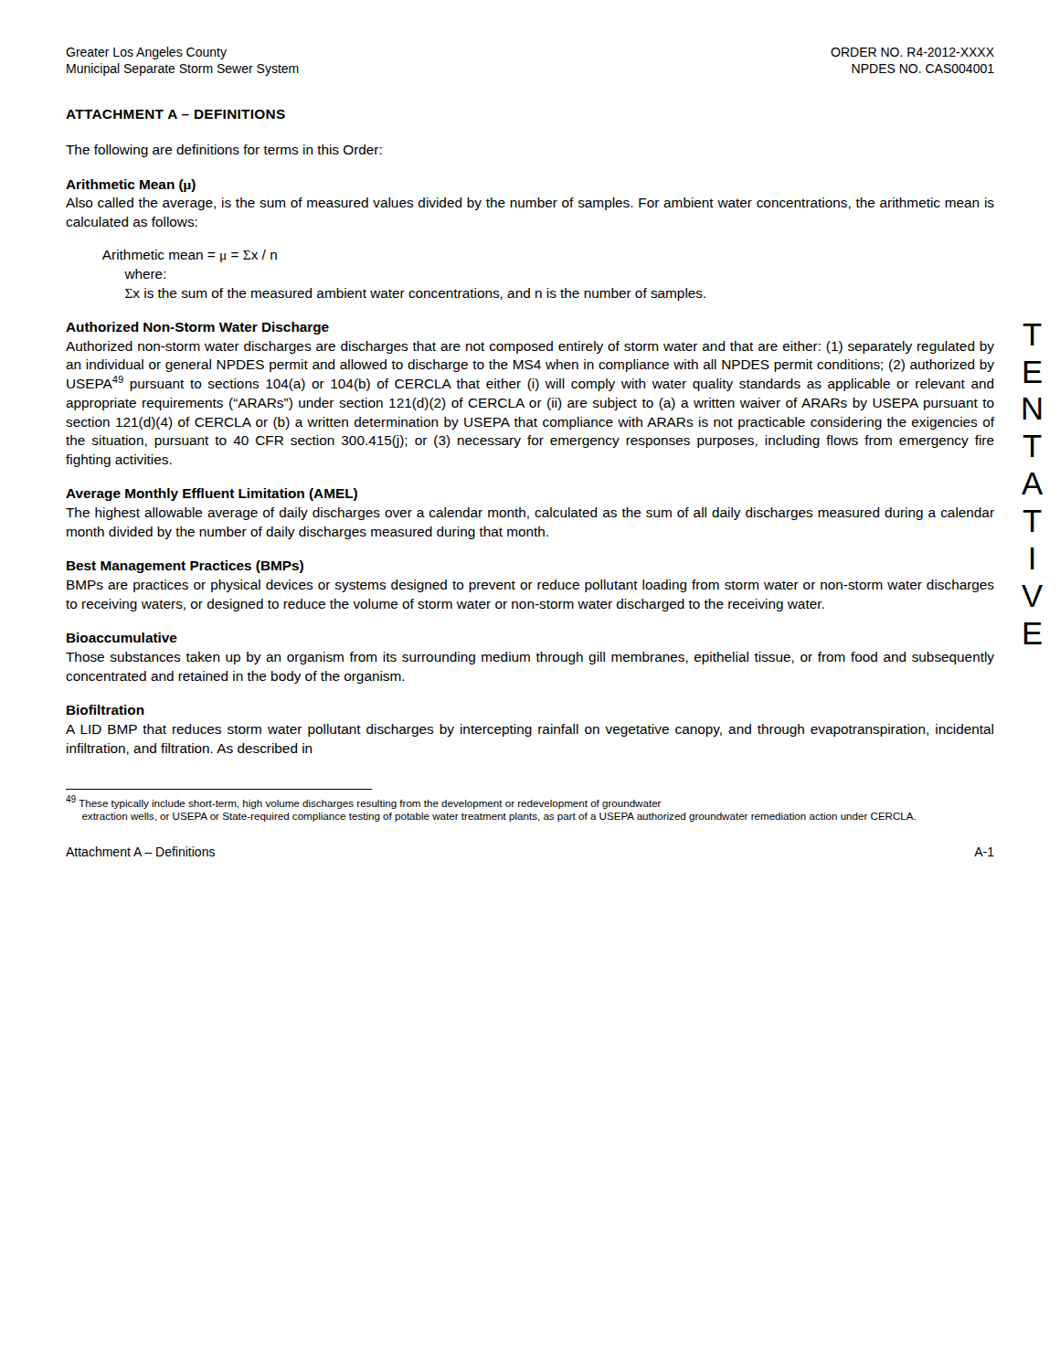T
E
N
T
A
T
I
V
E
Greater Los Angeles County
Municipal Separate Storm Sewer System
ORDER NO. R4-2012-XXXX
NPDES NO. CAS004001
ATTACHMENT A – DEFINITIONS
The following are definitions for terms in this Order:
Arithmetic Mean (μ)
Also called the average, is the sum of measured values divided by the number of samples. For ambient water concentrations, the arithmetic mean is calculated as follows:
Arithmetic mean = μ = Σx / n
where:
Σx is the sum of the measured ambient water concentrations, and n is the number of samples.
Authorized Non-Storm Water Discharge
Authorized non-storm water discharges are discharges that are not composed entirely of storm water and that are either: (1) separately regulated by an individual or general NPDES permit and allowed to discharge to the MS4 when in compliance with all NPDES permit conditions; (2) authorized by USEPA49 pursuant to sections 104(a) or 104(b) of CERCLA that either (i) will comply with water quality standards as applicable or relevant and appropriate requirements (“ARARs”) under section 121(d)(2) of CERCLA or (ii) are subject to (a) a written waiver of ARARs by USEPA pursuant to section 121(d)(4) of CERCLA or (b) a written determination by USEPA that compliance with ARARs is not practicable considering the exigencies of the situation, pursuant to 40 CFR section 300.415(j); or (3) necessary for emergency responses purposes, including flows from emergency fire fighting activities.
Average Monthly Effluent Limitation (AMEL)
The highest allowable average of daily discharges over a calendar month, calculated as the sum of all daily discharges measured during a calendar month divided by the number of daily discharges measured during that month.
Best Management Practices (BMPs)
BMPs are practices or physical devices or systems designed to prevent or reduce pollutant loading from storm water or non-storm water discharges to receiving waters, or designed to reduce the volume of storm water or non-storm water discharged to the receiving water.
Bioaccumulative
Those substances taken up by an organism from its surrounding medium through gill membranes, epithelial tissue, or from food and subsequently concentrated and retained in the body of the organism.
Biofiltration
A LID BMP that reduces storm water pollutant discharges by intercepting rainfall on vegetative canopy, and through evapotranspiration, incidental infiltration, and filtration. As described in
49 These typically include short-term, high volume discharges resulting from the development or redevelopment of groundwater extraction wells, or USEPA or State-required compliance testing of potable water treatment plants, as part of a USEPA authorized groundwater remediation action under CERCLA.
Attachment A – Definitions
A-1